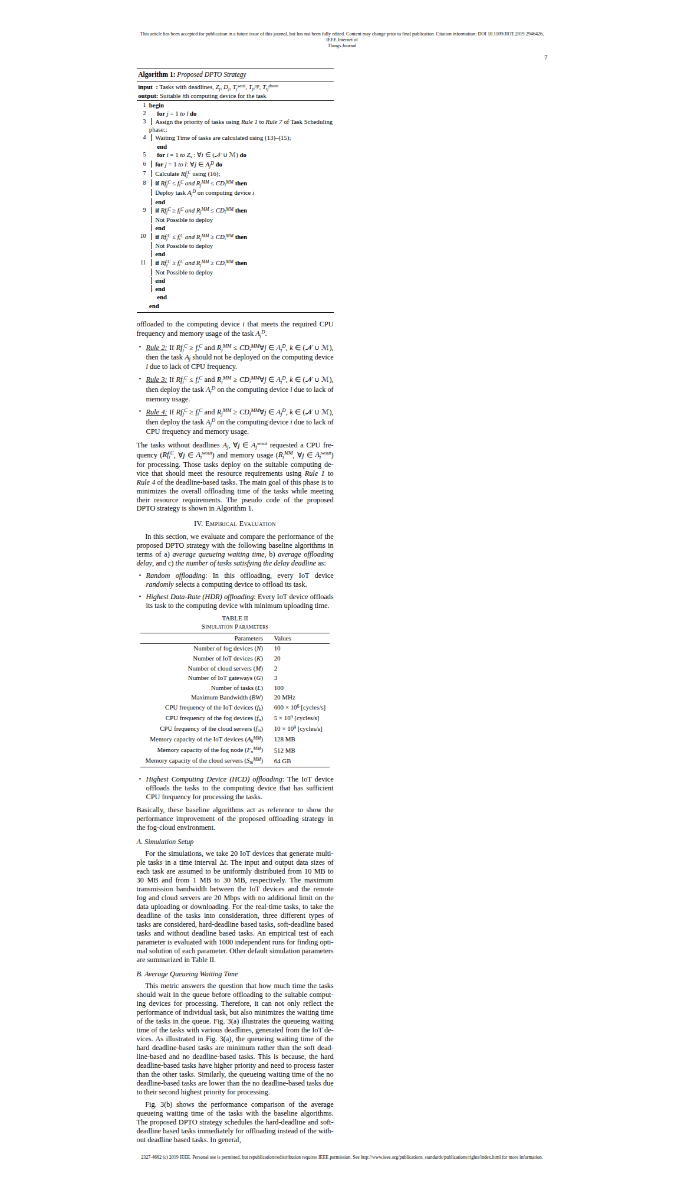This article has been accepted for publication in a future issue of this journal, but has not been fully edited. Content may change prior to final publication. Citation information: DOI 10.1109/JIOT.2019.2946426, IEEE Internet of Things Journal
7
Algorithm 1: Proposed DPTO Strategy
input : Tasks with deadlines, Zj, Dj, Tjwait, Tjiup, Tijdown
output: Suitable ith computing device for the task
| 1 | begin |
| 2 | for j = 1 to l do |
| 3 | Assign the priority of tasks using Rule 1 to Rule 7 of Task Scheduling phase:; |
| 4 | Waiting Time of tasks are calculated using (13)–(15); |
| | end |
| 5 | for i = 1 to Z s : ∀ i ∈ (𝒩 ∪ ℳ) do |
| 6 | for j = 1 to l : ∀ j ∈ A j D do |
| 7 | Calculate Rf j C using (16); |
| 8 | if Rf j C ≤ f i C and R j MM ≤ CD i MM then |
| | Deploy task A j D on computing device i |
| | end |
| 9 | if Rf j C ≥ f i C and R j MM ≤ CD i MM then |
| | Not Possible to deploy |
| | end |
| 10 | if Rf j C ≤ f i C and R j MM ≥ CD i MM then |
| | Not Possible to deploy |
| | end |
| 11 | if Rf j C ≥ f i C and R j MM ≥ CD i MM then |
| | Not Possible to deploy |
| | end |
| | end |
| | end |
| | end |
offloaded to the computing device i that meets the required CPU frequency and memory usage of the task AjD.
Rule 2: If RfjC ≥ fiC and RjMM ≤ CDiMM∀j ∈ AjD, k ∈ (𝒩 ∪ ℳ), then the task Aj should not be deployed on the computing device i due to lack of CPU frequency.
Rule 3: If RfjC ≤ fiC and RjMM ≥ CDiMM∀j ∈ AjD, k ∈ (𝒩 ∪ ℳ), then deploy the task AjD on the computing device i due to lack of memory usage.
Rule 4: If RfjC ≥ fiC and RjMM ≥ CDiMM∀j ∈ AjD, k ∈ (𝒩 ∪ ℳ), then deploy the task AjD on the computing device i due to lack of CPU frequency and memory usage.
The tasks without deadlines Aj, ∀j ∈ Ajwout requested a CPU frequency (RfjC, ∀j ∈ Ajwout) and memory usage (RjMM, ∀j ∈ Ajwout) for processing. Those tasks deploy on the suitable computing device that should meet the resource requirements using Rule 1 to Rule 4 of the deadline-based tasks. The main goal of this phase is to minimizes the overall offloading time of the tasks while meeting their resource requirements. The pseudo code of the proposed DPTO strategy is shown in Algorithm 1.
IV. Empirical Evaluation
In this section, we evaluate and compare the performance of the proposed DPTO strategy with the following baseline algorithms in terms of a) average queueing waiting time, b) average offloading delay, and c) the number of tasks satisfying the delay deadline as:
Random offloading: In this offloading, every IoT device randomly selects a computing device to offload its task.
Highest Data-Rate (HDR) offloading: Every IoT device offloads its task to the computing device with minimum uploading time.
TABLE II Simulation Parameters
| Parameters | Values |
| --- | --- |
| Number of fog devices ( N ) | 10 |
| Number of IoT devices ( K ) | 20 |
| Number of cloud servers ( M ) | 2 |
| Number of IoT gateways ( G ) | 3 |
| Number of tasks ( L ) | 100 |
| Maximum Bandwidth ( BW ) | 20 MHz |
| CPU frequency of the IoT devices ( f k ) | 600 × 10 6 [cycles/s] |
| CPU frequency of the fog devices ( f n ) | 5 × 10 9 [cycles/s] |
| CPU frequency of the cloud servers ( f m ) | 10 × 10 9 [cycles/s] |
| Memory capacity of the IoT devices ( A k MM ) | 128 MB |
| Memory capacity of the fog node ( F n MM ) | 512 MB |
| Memory capacity of the cloud servers ( S m MM ) | 64 GB |
Highest Computing Device (HCD) offloading: The IoT device offloads the tasks to the computing device that has sufficient CPU frequency for processing the tasks.
Basically, these baseline algorithms act as reference to show the performance improvement of the proposed offloading strategy in the fog-cloud environment.
A. Simulation Setup
For the simulations, we take 20 IoT devices that generate multiple tasks in a time interval Δt. The input and output data sizes of each task are assumed to be uniformly distributed from 10 MB to 30 MB and from 1 MB to 30 MB, respectively. The maximum transmission bandwidth between the IoT devices and the remote fog and cloud servers are 20 Mbps with no additional limit on the data uploading or downloading. For the real-time tasks, to take the deadline of the tasks into consideration, three different types of tasks are considered, hard-deadline based tasks, soft-deadline based tasks and without deadline based tasks. An empirical test of each parameter is evaluated with 1000 independent runs for finding optimal solution of each parameter. Other default simulation parameters are summarized in Table II.
B. Average Queueing Waiting Time
This metric answers the question that how much time the tasks should wait in the queue before offloading to the suitable computing devices for processing. Therefore, it can not only reflect the performance of individual task, but also minimizes the waiting time of the tasks in the queue. Fig. 3(a) illustrates the queueing waiting time of the tasks with various deadlines, generated from the IoT devices. As illustrated in Fig. 3(a), the queueing waiting time of the hard deadline-based tasks are minimum rather than the soft deadline-based and no deadline-based tasks. This is because, the hard deadline-based tasks have higher priority and need to process faster than the other tasks. Similarly, the queueing waiting time of the no deadline-based tasks are lower than the no deadline-based tasks due to their second highest priority for processing.
Fig. 3(b) shows the performance comparison of the average queueing waiting time of the tasks with the baseline algorithms. The proposed DPTO strategy schedules the hard-deadline and soft-deadline based tasks immediately for offloading instead of the without deadline based tasks. In general,
2327-4662 (c) 2019 IEEE. Personal use is permitted, but republication/redistribution requires IEEE permission. See http://www.ieee.org/publications_standards/publications/rights/index.html for more information.